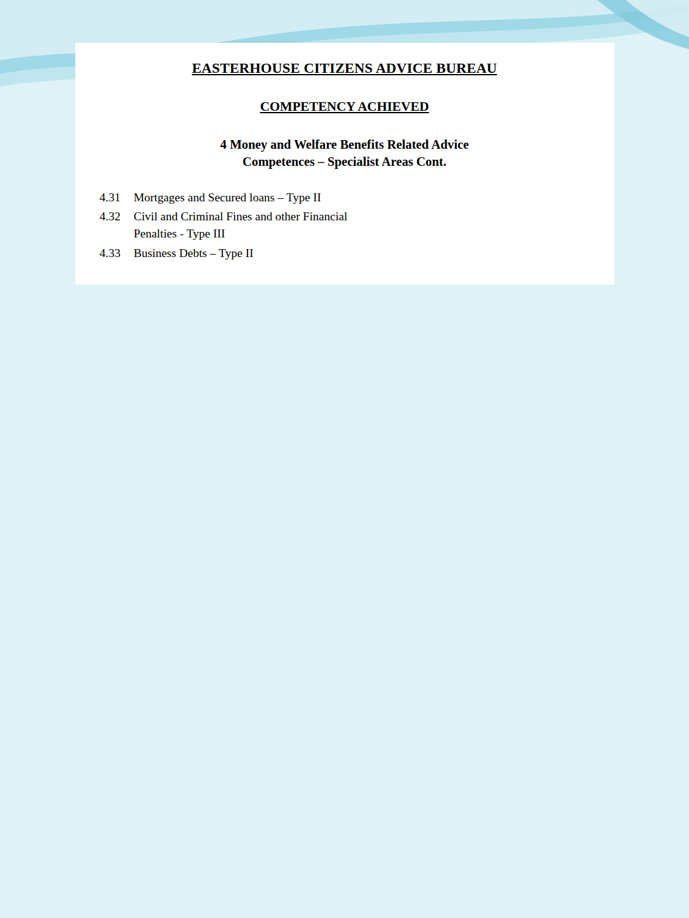EASTERHOUSE CITIZENS ADVICE BUREAU
COMPETENCY ACHIEVED
4 Money and Welfare Benefits Related Advice
Competences – Specialist Areas Cont.
| 4.31 | Mortgages and Secured loans – Type II |
| 4.32 | Civil and Criminal Fines and other Financial Penalties - Type III |
| 4.33 | Business Debts – Type II |